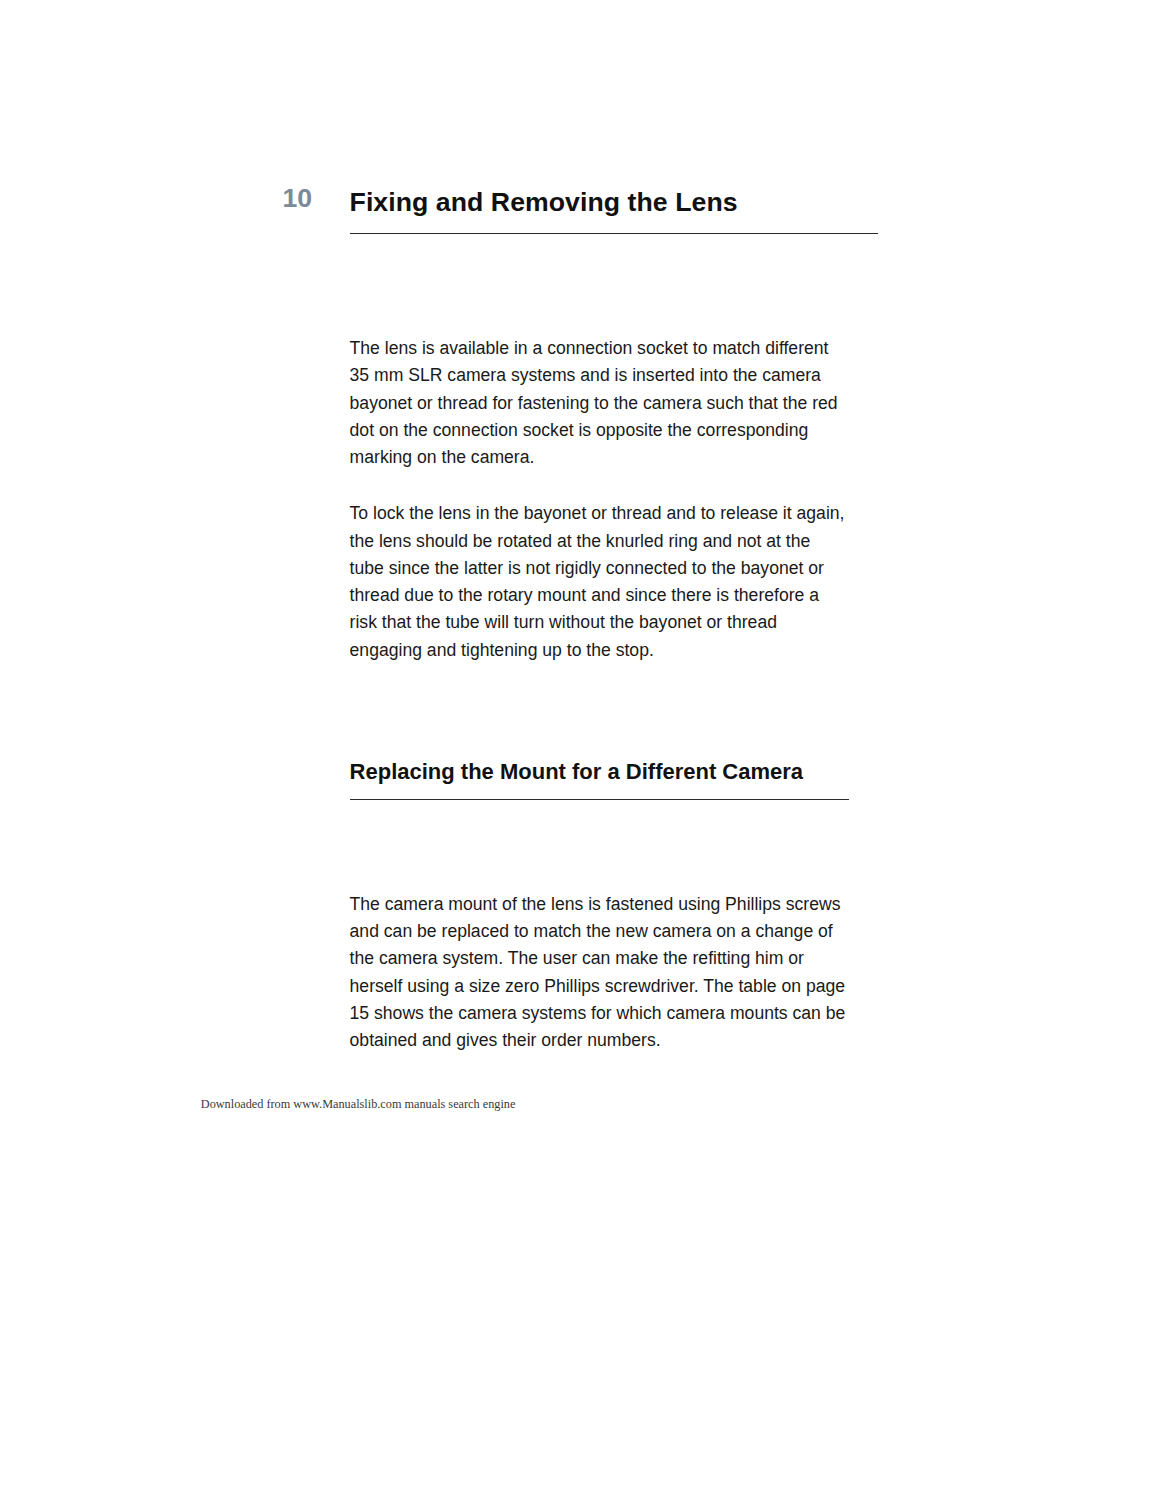10
Fixing and Removing the Lens
The lens is available in a connection socket to match different 35 mm SLR camera systems and is inserted into the camera bayonet or thread for fastening to the camera such that the red dot on the connection socket is opposite the corresponding marking on the camera.
To lock the lens in the bayonet or thread and to release it again, the lens should be rotated at the knurled ring and not at the tube since the latter is not rigidly connected to the bayonet or thread due to the rotary mount and since there is therefore a risk that the tube will turn without the bayonet or thread engaging and tightening up to the stop.
Replacing the Mount for a Different Camera
The camera mount of the lens is fastened using Phillips screws and can be replaced to match the new camera on a change of the camera system. The user can make the refitting him or herself using a size zero Phillips screwdriver. The table on page 15 shows the camera systems for which camera mounts can be obtained and gives their order numbers.
Downloaded from www.Manualslib.com manuals search engine